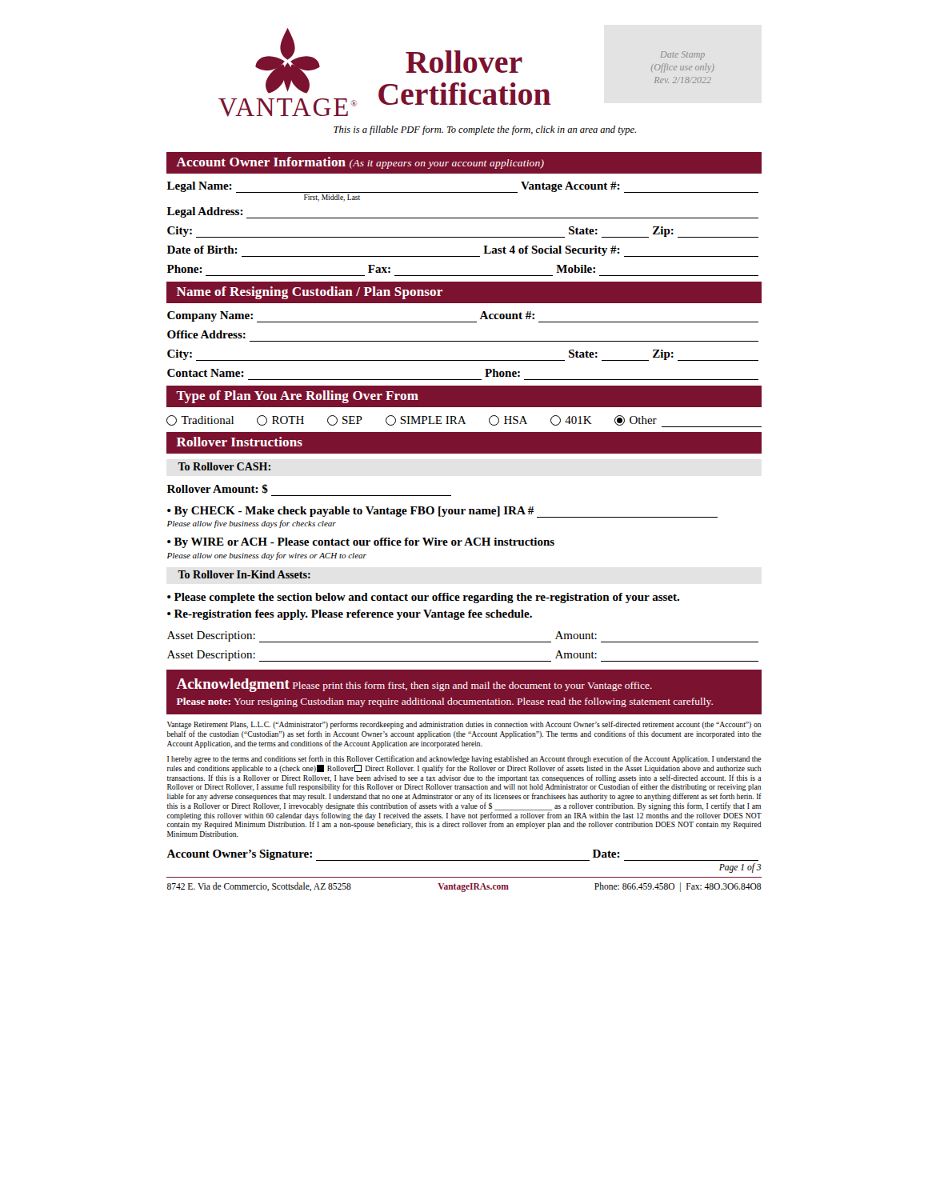VANTAGE®
Rollover
Certification
This is a fillable PDF form. To complete the form, click in an area and type.
Date Stamp
(Office use only)
Rev. 2/18/2022
Account Owner Information (As it appears on your account application)
Legal Name: Vantage Account #:
First, Middle, Last
Legal Address:
City: State: Zip:
Date of Birth: Last 4 of Social Security #:
Phone: Fax: Mobile:
Name of Resigning Custodian / Plan Sponsor
Company Name: Account #:
Office Address:
City: State: Zip:
Contact Name: Phone:
Type of Plan You Are Rolling Over From
Traditional ROTH SEP SIMPLE IRA HSA 401K Other
Rollover Instructions
To Rollover CASH:
Rollover Amount: $
• By CHECK - Make check payable to Vantage FBO [your name] IRA #
Please allow five business days for checks clear
• By WIRE or ACH - Please contact our office for Wire or ACH instructions
Please allow one business day for wires or ACH to clear
To Rollover In-Kind Assets:
• Please complete the section below and contact our office regarding the re-registration of your asset.
• Re-registration fees apply. Please reference your Vantage fee schedule.
Asset Description: Amount:
Asset Description: Amount:
Acknowledgment Please print this form first, then sign and mail the document to your Vantage office.
Please note: Your resigning Custodian may require additional documentation. Please read the following statement carefully.
Vantage Retirement Plans, L.L.C. (“Administrator”) performs recordkeeping and administration duties in connection with Account Owner’s self-directed retirement account (the “Account”) on behalf of the custodian (“Custodian”) as set forth in Account Owner’s account application (the “Account Application”). The terms and conditions of this document are incorporated into the Account Application, and the terms and conditions of the Account Application are incorporated herein.
I hereby agree to the terms and conditions set forth in this Rollover Certification and acknowledge having established an Account through execution of the Account Application. I understand the rules and conditions applicable to a (check one) Rollover Direct Rollover. I qualify for the Rollover or Direct Rollover of assets listed in the Asset Liquidation above and authorize such transactions. If this is a Rollover or Direct Rollover, I have been advised to see a tax advisor due to the important tax consequences of rolling assets into a self-directed account. If this is a Rollover or Direct Rollover, I assume full responsibility for this Rollover or Direct Rollover transaction and will not hold Administrator or Custodian of either the distributing or receiving plan liable for any adverse consequences that may result. I understand that no one at Adminstrator or any of its licensees or franchisees has authority to agree to anything different as set forth herin. If this is a Rollover or Direct Rollover, I irrevocably designate this contribution of assets with a value of $ _______________ as a rollover contribution. By signing this form, I certify that I am completing this rollover within 60 calendar days following the day I received the assets. I have not performed a rollover from an IRA within the last 12 months and the rollover DOES NOT contain my Required Minimum Distribution. If I am a non-spouse beneficiary, this is a direct rollover from an employer plan and the rollover contribution DOES NOT contain my Required Minimum Distribution.
Account Owner’s Signature: Date:
Page 1 of 3
8742 E. Via de Commercio, Scottsdale, AZ 85258
VantageIRAs.com
Phone: 866.459.458O | Fax: 48O.3O6.84O8